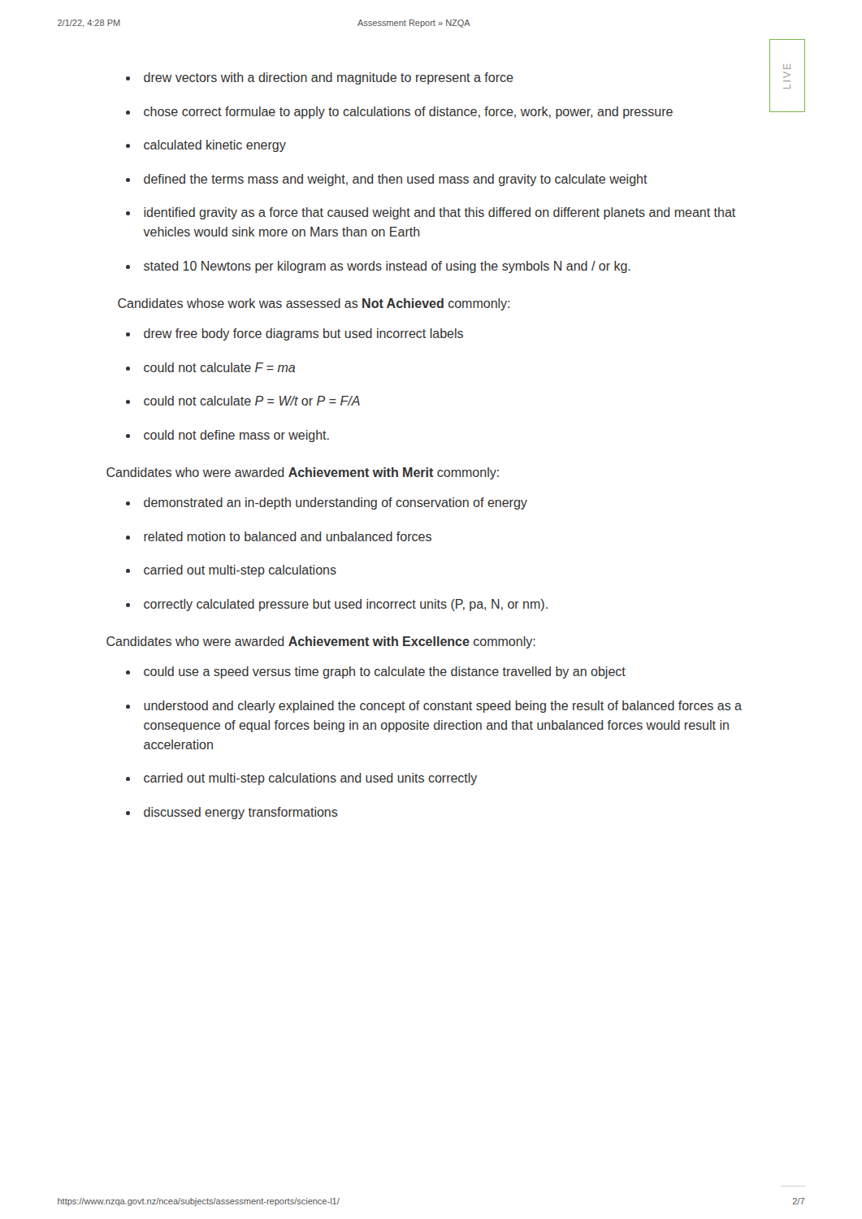2/1/22, 4:28 PM
Assessment Report » NZQA
LIVE
drew vectors with a direction and magnitude to represent a force
chose correct formulae to apply to calculations of distance, force, work, power, and pressure
calculated kinetic energy
defined the terms mass and weight, and then used mass and gravity to calculate weight
identified gravity as a force that caused weight and that this differed on different planets and meant that vehicles would sink more on Mars than on Earth
stated 10 Newtons per kilogram as words instead of using the symbols N and / or kg.
Candidates whose work was assessed as Not Achieved commonly:
drew free body force diagrams but used incorrect labels
could not calculate F = ma
could not calculate P = W/t or P = F/A
could not define mass or weight.
Candidates who were awarded Achievement with Merit commonly:
demonstrated an in-depth understanding of conservation of energy
related motion to balanced and unbalanced forces
carried out multi-step calculations
correctly calculated pressure but used incorrect units (P, pa, N, or nm).
Candidates who were awarded Achievement with Excellence commonly:
could use a speed versus time graph to calculate the distance travelled by an object
understood and clearly explained the concept of constant speed being the result of balanced forces as a consequence of equal forces being in an opposite direction and that unbalanced forces would result in acceleration
carried out multi-step calculations and used units correctly
discussed energy transformations
https://www.nzqa.govt.nz/ncea/subjects/assessment-reports/science-l1/
2/7